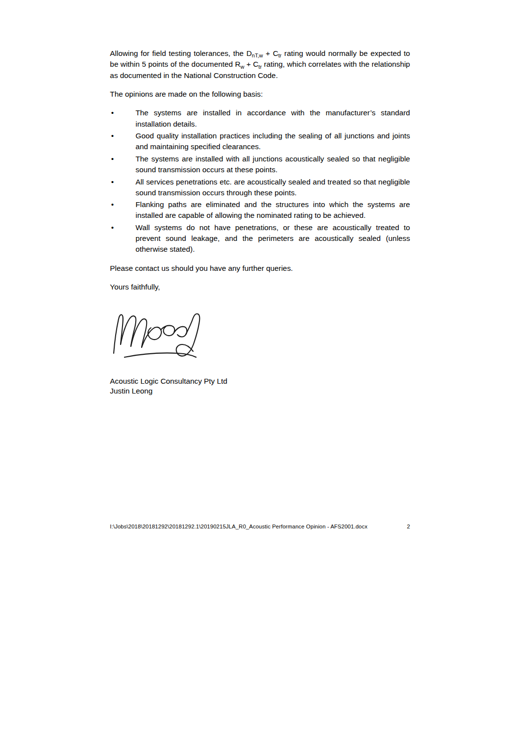Allowing for field testing tolerances, the DnT,w + Ctr rating would normally be expected to be within 5 points of the documented Rw + Ctr rating, which correlates with the relationship as documented in the National Construction Code.
The opinions are made on the following basis:
The systems are installed in accordance with the manufacturer’s standard installation details.
Good quality installation practices including the sealing of all junctions and joints and maintaining specified clearances.
The systems are installed with all junctions acoustically sealed so that negligible sound transmission occurs at these points.
All services penetrations etc. are acoustically sealed and treated so that negligible sound transmission occurs through these points.
Flanking paths are eliminated and the structures into which the systems are installed are capable of allowing the nominated rating to be achieved.
Wall systems do not have penetrations, or these are acoustically treated to prevent sound leakage, and the perimeters are acoustically sealed (unless otherwise stated).
Please contact us should you have any further queries.
Yours faithfully,
Acoustic Logic Consultancy Pty Ltd
Justin Leong
I:\Jobs\2018\20181292\20181292.1\20190215JLA_R0_Acoustic Performance Opinion - AFS2001.docx 2